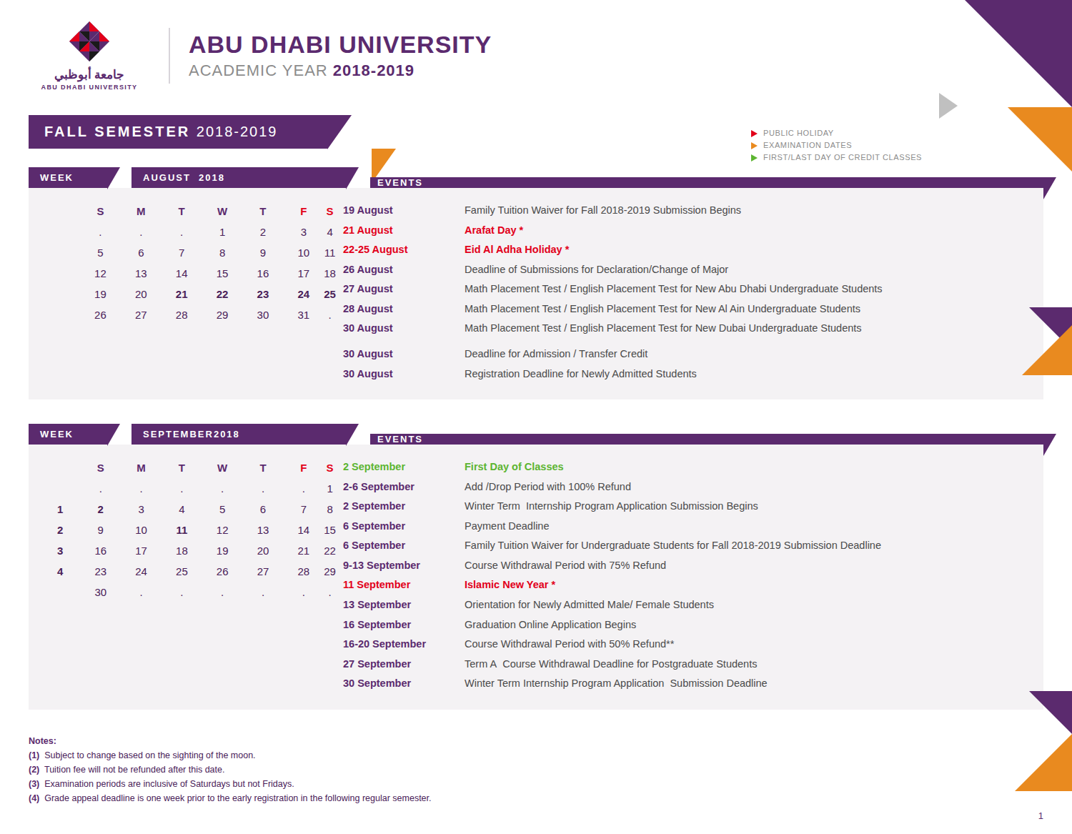جامعة أبوظبي
ABU DHABI UNIVERSITY
ABU DHABI UNIVERSITY
ACADEMIC YEAR 2018-2019
PUBLIC HOLIDAY
EXAMINATION DATES
FIRST/LAST DAY OF CREDIT CLASSES
FALL SEMESTER 2018-2019
WEEK
AUGUST 2018
EVENTS
| | S | M | T | W | T | F | S |
| --- | --- | --- | --- | --- | --- | --- | --- |
| | . | . | . | 1 | 2 | 3 | 4 |
| | 5 | 6 | 7 | 8 | 9 | 10 | 11 |
| | 12 | 13 | 14 | 15 | 16 | 17 | 18 |
| | 19 | 20 | 21 | 22 | 23 | 24 | 25 |
| | 26 | 27 | 28 | 29 | 30 | 31 | . |
| 19 August | Family Tuition Waiver for Fall 2018-2019 Submission Begins |
| 21 August | Arafat Day * |
| 22-25 August | Eid Al Adha Holiday * |
| 26 August | Deadline of Submissions for Declaration/Change of Major |
| 27 August | Math Placement Test / English Placement Test for New Abu Dhabi Undergraduate Students |
| 28 August | Math Placement Test / English Placement Test for New Al Ain Undergraduate Students |
| 30 August | Math Placement Test / English Placement Test for New Dubai Undergraduate Students |
| 30 August | Deadline for Admission / Transfer Credit |
| 30 August | Registration Deadline for Newly Admitted Students |
WEEK
SEPTEMBER2018
EVENTS
| | S | M | T | W | T | F | S |
| --- | --- | --- | --- | --- | --- | --- | --- |
| | . | . | . | . | . | . | 1 |
| 1 | 2 | 3 | 4 | 5 | 6 | 7 | 8 |
| 2 | 9 | 10 | 11 | 12 | 13 | 14 | 15 |
| 3 | 16 | 17 | 18 | 19 | 20 | 21 | 22 |
| 4 | 23 | 24 | 25 | 26 | 27 | 28 | 29 |
| | 30 | . | . | . | . | . | . |
| 2 September | First Day of Classes |
| 2-6 September | Add /Drop Period with 100% Refund |
| 2 September | Winter Term Internship Program Application Submission Begins |
| 6 September | Payment Deadline |
| 6 September | Family Tuition Waiver for Undergraduate Students for Fall 2018-2019 Submission Deadline |
| 9-13 September | Course Withdrawal Period with 75% Refund |
| 11 September | Islamic New Year * |
| 13 September | Orientation for Newly Admitted Male/ Female Students |
| 16 September | Graduation Online Application Begins |
| 16-20 September | Course Withdrawal Period with 50% Refund** |
| 27 September | Term A Course Withdrawal Deadline for Postgraduate Students |
| 30 September | Winter Term Internship Program Application Submission Deadline |
Notes:
(1) Subject to change based on the sighting of the moon.
(2) Tuition fee will not be refunded after this date.
(3) Examination periods are inclusive of Saturdays but not Fridays.
(4) Grade appeal deadline is one week prior to the early registration in the following regular semester.
1